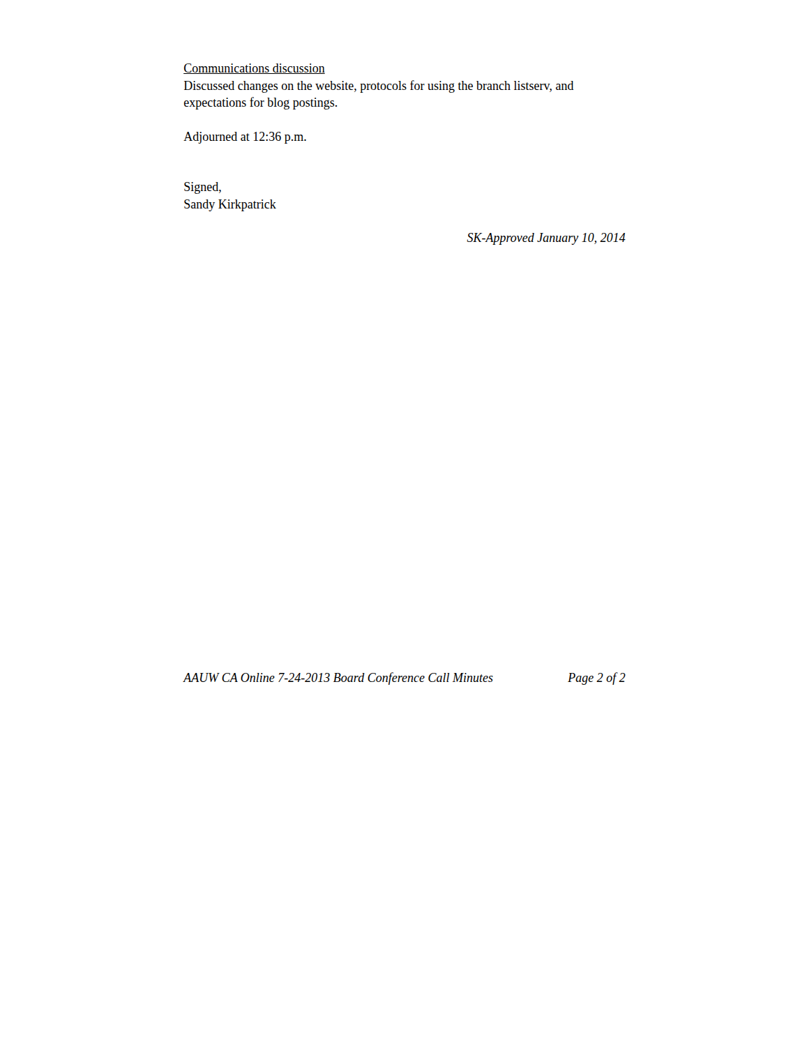Communications discussion
Discussed changes on the website, protocols for using the branch listserv, and expectations for blog postings.
Adjourned at 12:36 p.m.
Signed,
Sandy Kirkpatrick
SK-Approved January 10, 2014
AAUW CA Online 7-24-2013 Board Conference Call Minutes
Page 2 of 2